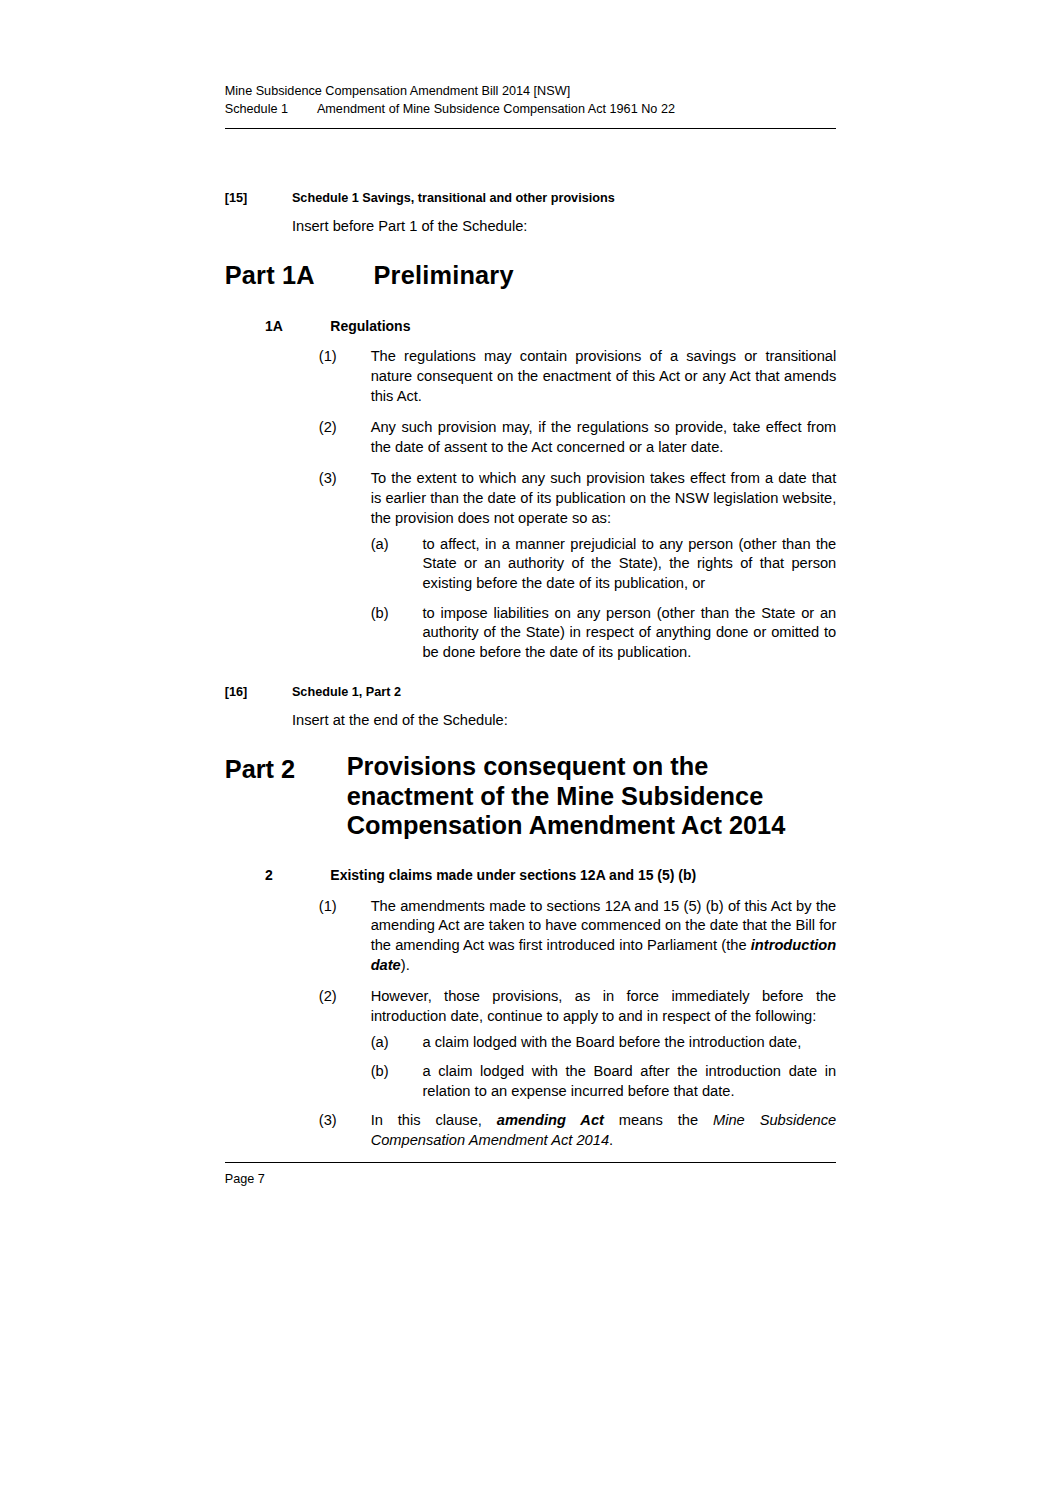Mine Subsidence Compensation Amendment Bill 2014 [NSW] Schedule 1 Amendment of Mine Subsidence Compensation Act 1961 No 22
[15] Schedule 1 Savings, transitional and other provisions
Insert before Part 1 of the Schedule:
Part 1APreliminary
1A Regulations
(1) The regulations may contain provisions of a savings or transitional nature consequent on the enactment of this Act or any Act that amends this Act.
(2) Any such provision may, if the regulations so provide, take effect from the date of assent to the Act concerned or a later date.
(3) To the extent to which any such provision takes effect from a date that is earlier than the date of its publication on the NSW legislation website, the provision does not operate so as:
(a) to affect, in a manner prejudicial to any person (other than the State or an authority of the State), the rights of that person existing before the date of its publication, or
(b) to impose liabilities on any person (other than the State or an authority of the State) in respect of anything done or omitted to be done before the date of its publication.
[16] Schedule 1, Part 2
Insert at the end of the Schedule:
Part 2
Provisions consequent on the enactment of the Mine Subsidence Compensation Amendment Act 2014
2 Existing claims made under sections 12A and 15 (5) (b)
(1) The amendments made to sections 12A and 15 (5) (b) of this Act by the amending Act are taken to have commenced on the date that the Bill for the amending Act was first introduced into Parliament (the introduction date).
(2) However, those provisions, as in force immediately before the introduction date, continue to apply to and in respect of the following:
(a) a claim lodged with the Board before the introduction date,
(b) a claim lodged with the Board after the introduction date in relation to an expense incurred before that date.
(3) In this clause, amending Act means the Mine Subsidence Compensation Amendment Act 2014.
Page 7